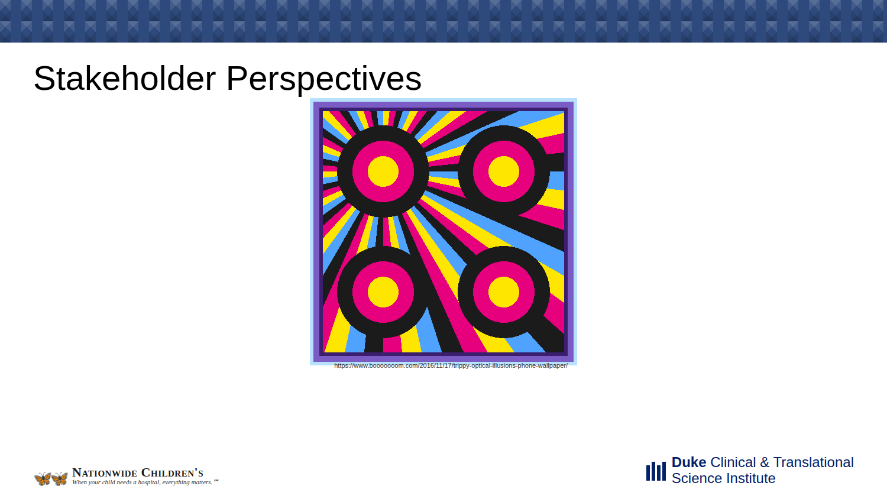Stakeholder Perspectives
https://www.booooooom.com/2016/11/17/trippy-optical-illusions-phone-wallpaper/
🦋🦋
Nationwide Children's When your child needs a hospital, everything matters.℠
Duke Clinical & Translational Science Institute